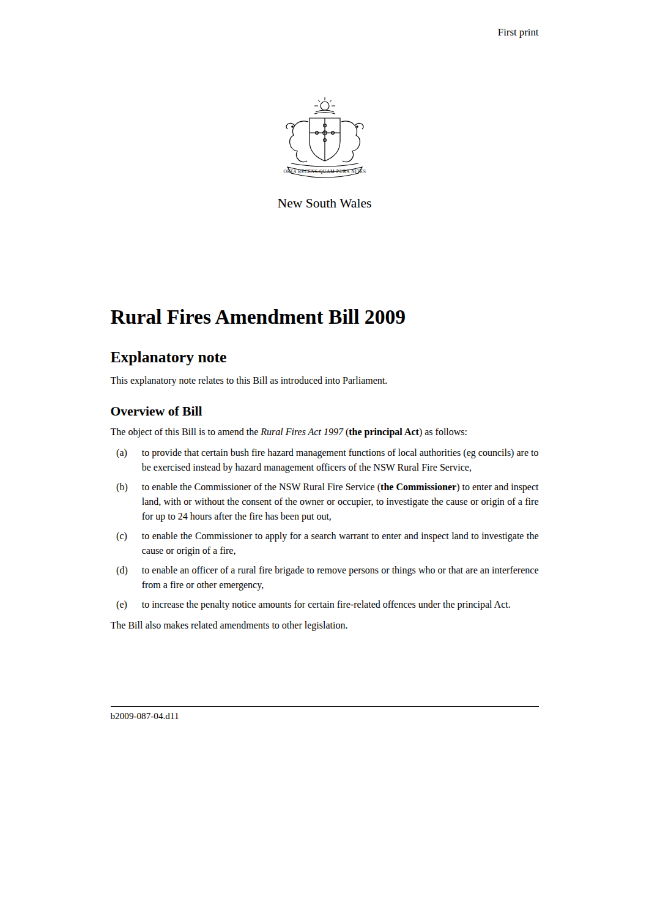First print
ORTA RECENS QUAM PURA NITES
New South Wales
Rural Fires Amendment Bill 2009
Explanatory note
This explanatory note relates to this Bill as introduced into Parliament.
Overview of Bill
The object of this Bill is to amend the Rural Fires Act 1997 (the principal Act) as follows:
(a) to provide that certain bush fire hazard management functions of local authorities (eg councils) are to be exercised instead by hazard management officers of the NSW Rural Fire Service,
(b) to enable the Commissioner of the NSW Rural Fire Service (the Commissioner) to enter and inspect land, with or without the consent of the owner or occupier, to investigate the cause or origin of a fire for up to 24 hours after the fire has been put out,
(c) to enable the Commissioner to apply for a search warrant to enter and inspect land to investigate the cause or origin of a fire,
(d) to enable an officer of a rural fire brigade to remove persons or things who or that are an interference from a fire or other emergency,
(e) to increase the penalty notice amounts for certain fire-related offences under the principal Act.
The Bill also makes related amendments to other legislation.
b2009-087-04.d11